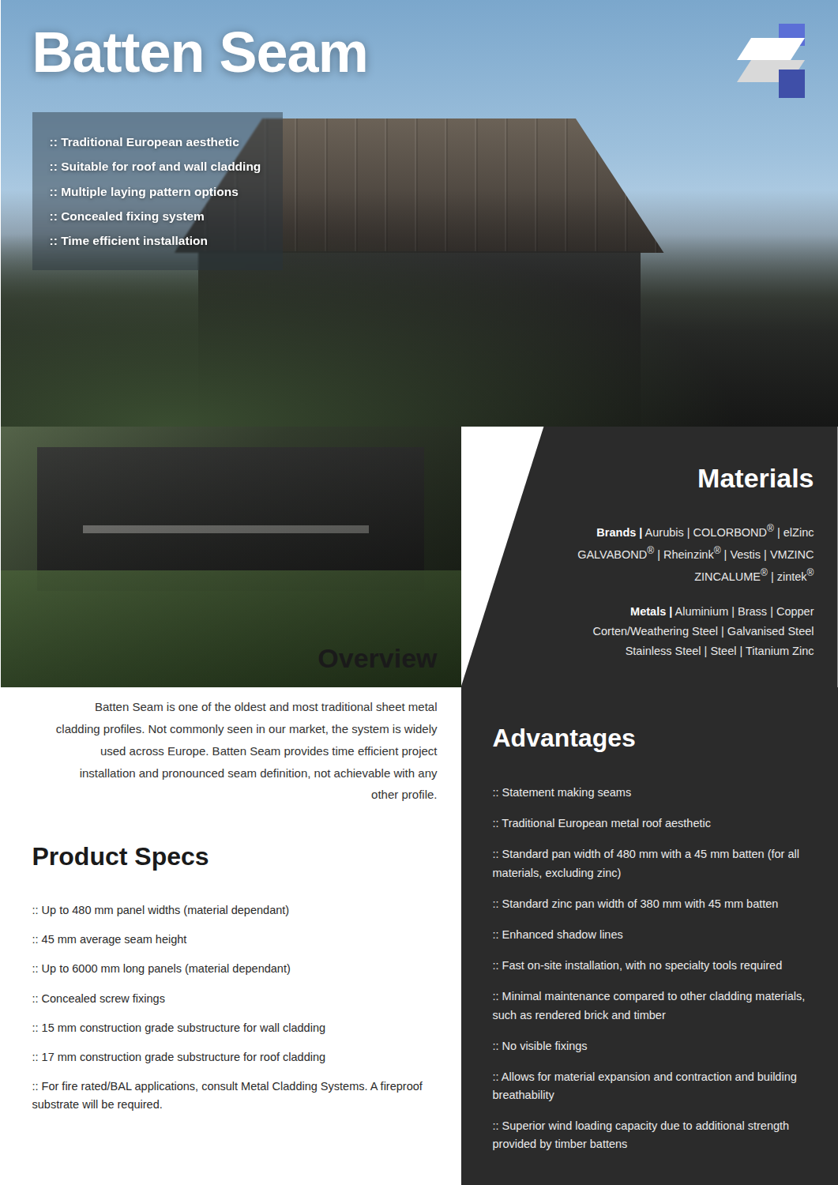Batten Seam
:: Traditional European aesthetic
:: Suitable for roof and wall cladding
:: Multiple laying pattern options
:: Concealed fixing system
:: Time efficient installation
Materials
Brands | Aurubis | COLORBOND® | elZinc
GALVABOND® | Rheinzink® | Vestis | VMZINC
ZINCALUME® | zintek®
Metals | Aluminium | Brass | Copper
Corten/Weathering Steel | Galvanised Steel
Stainless Steel | Steel | Titanium Zinc
Overview
Batten Seam is one of the oldest and most traditional sheet metal cladding profiles. Not commonly seen in our market, the system is widely used across Europe. Batten Seam provides time efficient project installation and pronounced seam definition, not achievable with any other profile.
Product Specs
:: Up to 480 mm panel widths (material dependant)
:: 45 mm average seam height
:: Up to 6000 mm long panels (material dependant)
:: Concealed screw fixings
:: 15 mm construction grade substructure for wall cladding
:: 17 mm construction grade substructure for roof cladding
:: For fire rated/BAL applications, consult Metal Cladding Systems. A fireproof substrate will be required.
Advantages
:: Statement making seams
:: Traditional European metal roof aesthetic
:: Standard pan width of 480 mm with a 45 mm batten (for all materials, excluding zinc)
:: Standard zinc pan width of 380 mm with 45 mm batten
:: Enhanced shadow lines
:: Fast on-site installation, with no specialty tools required
:: Minimal maintenance compared to other cladding materials, such as rendered brick and timber
:: No visible fixings
:: Allows for material expansion and contraction and building breathability
:: Superior wind loading capacity due to additional strength provided by timber battens